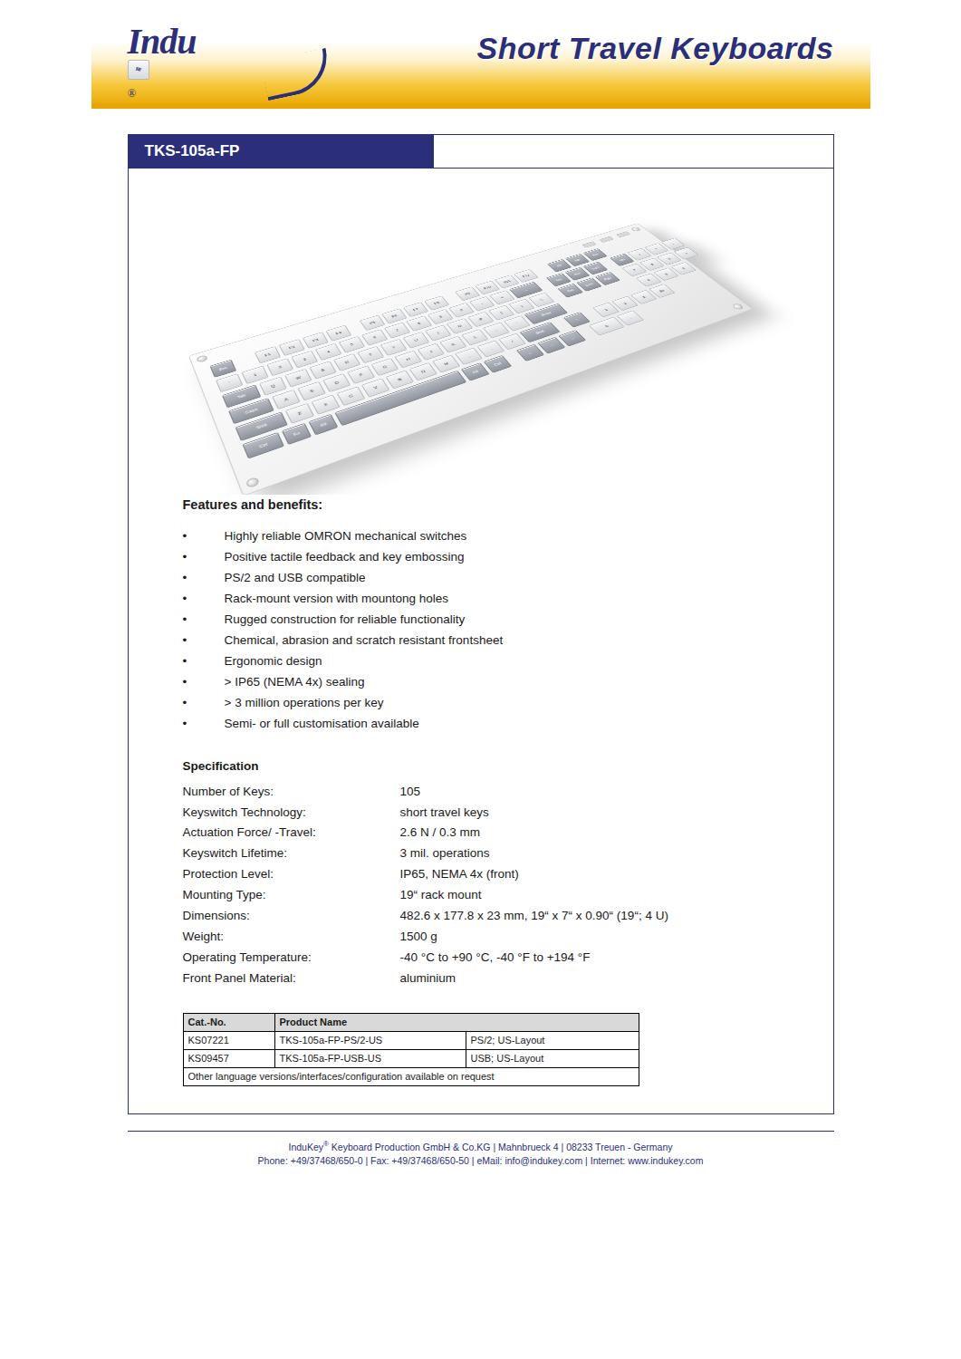InduKey®
Industrial Input Devices
Short Travel Keyboards
TKS-105a-FP
Esc
F1
F2
F3
F4
F5
F6
F7
F8
F9
F10
F11
F12
Prt
Scr
Brk
`
1
2
3
4
5
6
7
8
9
0
-
=
←
Ins
Hm
PgU
Nm
/
*
-
Tab
Q
W
E
R
T
Y
U
I
O
P
[
]
\
Del
End
PgD
7
8
9
+
Caps
A
S
D
F
G
H
J
K
L
;
'
Enter
x
x
x
4
5
6
Shift
Z
X
C
V
B
N
M
,
.
/
Shift
↑
1
2
3
En
Ctrl
Fn
Alt
Alt
Ctrl
←
↓
→
0
.
Features and benefits:
•Highly reliable OMRON mechanical switches
•Positive tactile feedback and key embossing
•PS/2 and USB compatible
•Rack-mount version with mountong holes
•Rugged construction for reliable functionality
•Chemical, abrasion and scratch resistant frontsheet
•Ergonomic design
•> IP65 (NEMA 4x) sealing
•> 3 million operations per key
•Semi- or full customisation available
Specification
| Number of Keys: | 105 |
| Keyswitch Technology: | short travel keys |
| Actuation Force/ -Travel: | 2.6 N / 0.3 mm |
| Keyswitch Lifetime: | 3 mil. operations |
| Protection Level: | IP65, NEMA 4x (front) |
| Mounting Type: | 19“ rack mount |
| Dimensions: | 482.6 x 177.8 x 23 mm, 19“ x 7“ x 0.90“ (19“; 4 U) |
| Weight: | 1500 g |
| Operating Temperature: | -40 °C to +90 °C, -40 °F to +194 °F |
| Front Panel Material: | aluminium |
| Cat.-No. | Product Name |
| --- | --- |
| KS07221 | TKS-105a-FP-PS/2-US | PS/2; US-Layout |
| KS09457 | TKS-105a-FP-USB-US | USB; US-Layout |
| Other language versions/interfaces/configuration available on request |
InduKey® Keyboard Production GmbH & Co.KG | Mahnbrueck 4 | 08233 Treuen - Germany
Phone: +49/37468/650-0 | Fax: +49/37468/650-50 | eMail: info@indukey.com | Internet: www.indukey.com